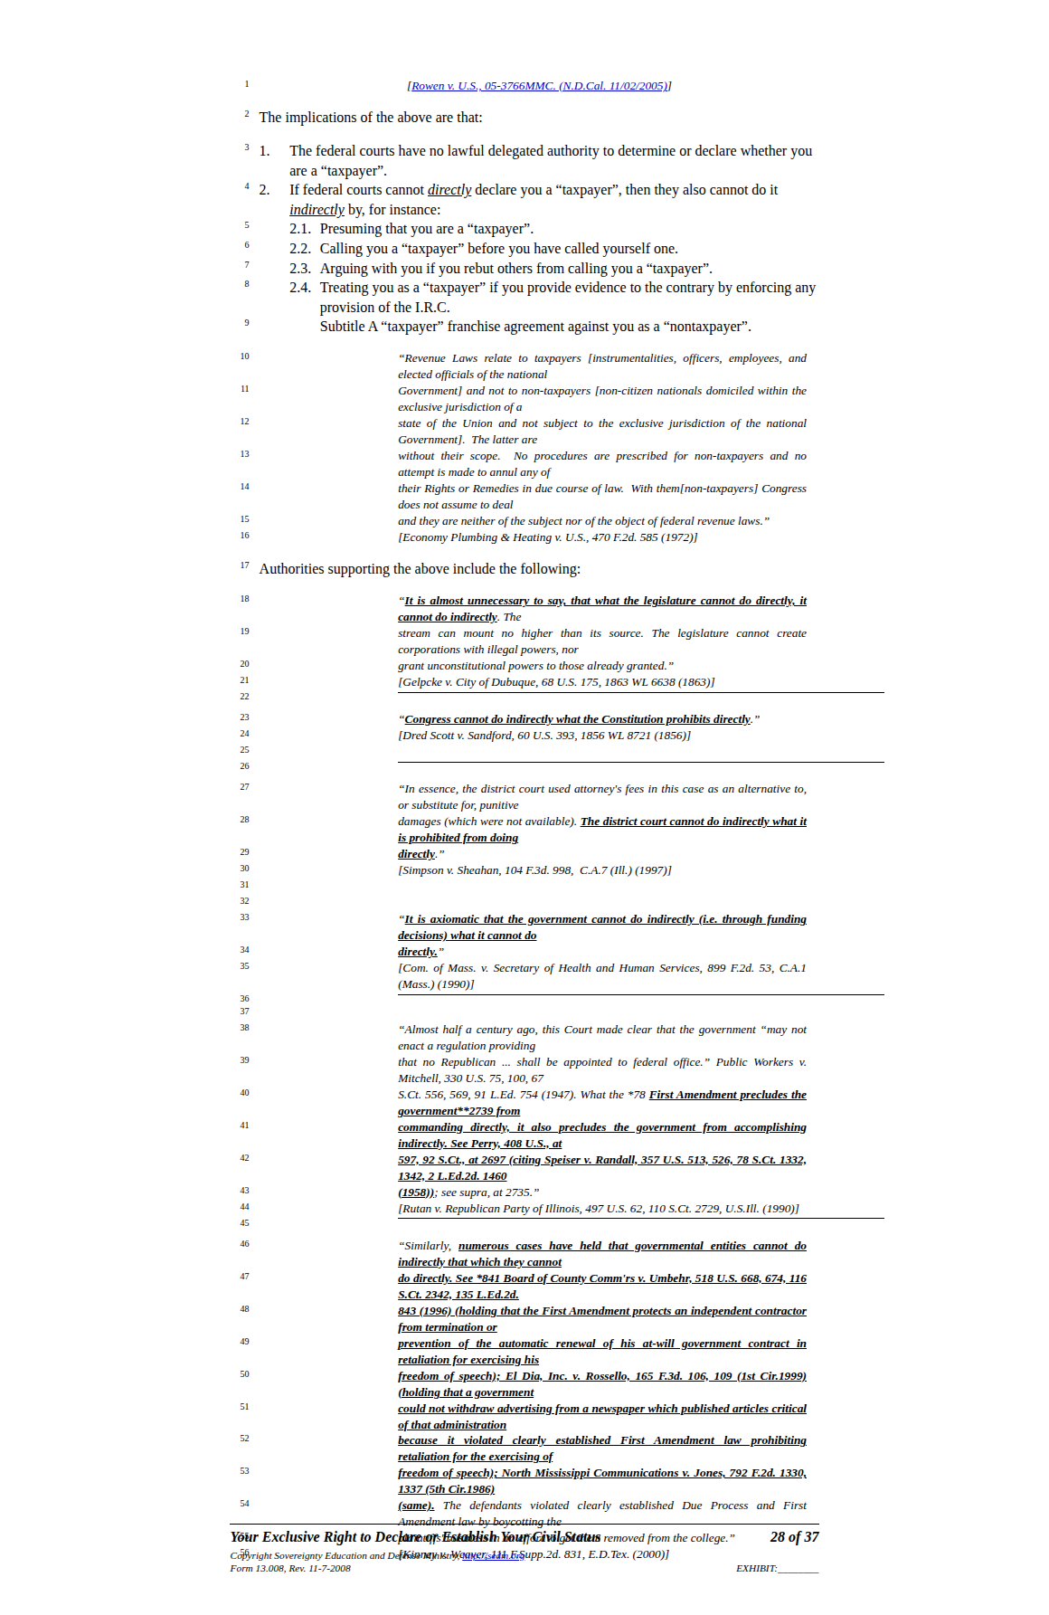1
[Rowen v. U.S., 05-3766MMC. (N.D.Cal. 11/02/2005)]
2
The implications of the above are that:
3
1. The federal courts have no lawful delegated authority to determine or declare whether you are a “taxpayer”.
4
2. If federal courts cannot directly declare you a “taxpayer”, then they also cannot do it indirectly by, for instance:
5
2.1. Presuming that you are a “taxpayer”.
6
2.2. Calling you a “taxpayer” before you have called yourself one.
7
2.3. Arguing with you if you rebut others from calling you a “taxpayer”.
8
2.4. Treating you as a “taxpayer” if you provide evidence to the contrary by enforcing any provision of the I.R.C.
9
Subtitle A “taxpayer” franchise agreement against you as a “nontaxpayer”.
10
“Revenue Laws relate to taxpayers [instrumentalities, officers, employees, and elected officials of the national
11
Government] and not to non-taxpayers [non-citizen nationals domiciled within the exclusive jurisdiction of a
12
state of the Union and not subject to the exclusive jurisdiction of the national Government]. The latter are
13
without their scope. No procedures are prescribed for non-taxpayers and no attempt is made to annul any of
14
their Rights or Remedies in due course of law. With them[non-taxpayers] Congress does not assume to deal
15
and they are neither of the subject nor of the object of federal revenue laws.”
16
[Economy Plumbing & Heating v. U.S., 470 F.2d. 585 (1972)]
17
Authorities supporting the above include the following:
18
“It is almost unnecessary to say, that what the legislature cannot do directly, it cannot do indirectly. The
19
stream can mount no higher than its source. The legislature cannot create corporations with illegal powers, nor
20
grant unconstitutional powers to those already granted.”
21
[Gelpcke v. City of Dubuque, 68 U.S. 175, 1863 WL 6638 (1863)]
22
23
“Congress cannot do indirectly what the Constitution prohibits directly.”
24
[Dred Scott v. Sandford, 60 U.S. 393, 1856 WL 8721 (1856)]
25
26
27
“In essence, the district court used attorney's fees in this case as an alternative to, or substitute for, punitive
28
damages (which were not available). The district court cannot do indirectly what it is prohibited from doing
29
directly.”
30
[Simpson v. Sheahan, 104 F.3d. 998, C.A.7 (Ill.) (1997)]
31
32
33
“It is axiomatic that the government cannot do indirectly (i.e. through funding decisions) what it cannot do
34
directly.”
35
[Com. of Mass. v. Secretary of Health and Human Services, 899 F.2d. 53, C.A.1 (Mass.) (1990)]
36
37
38
“Almost half a century ago, this Court made clear that the government “may not enact a regulation providing
39
that no Republican ... shall be appointed to federal office.” Public Workers v. Mitchell, 330 U.S. 75, 100, 67
40
S.Ct. 556, 569, 91 L.Ed. 754 (1947). What the *78 First Amendment precludes the government**2739 from
41
commanding directly, it also precludes the government from accomplishing indirectly. See Perry, 408 U.S., at
42
597, 92 S.Ct., at 2697 (citing Speiser v. Randall, 357 U.S. 513, 526, 78 S.Ct. 1332, 1342, 2 L.Ed.2d. 1460
43
(1958)); see supra, at 2735.”
44
[Rutan v. Republican Party of Illinois, 497 U.S. 62, 110 S.Ct. 2729, U.S.Ill. (1990)]
45
46
“Similarly, numerous cases have held that governmental entities cannot do indirectly that which they cannot
47
do directly. See *841 Board of County Comm'rs v. Umbehr, 518 U.S. 668, 674, 116 S.Ct. 2342, 135 L.Ed.2d.
48
843 (1996) (holding that the First Amendment protects an independent contractor from termination or
49
prevention of the automatic renewal of his at-will government contract in retaliation for exercising his
50
freedom of speech); El Dia, Inc. v. Rossello, 165 F.3d. 106, 109 (1st Cir.1999) (holding that a government
51
could not withdraw advertising from a newspaper which published articles critical of that administration
52
because it violated clearly established First Amendment law prohibiting retaliation for the exercising of
53
freedom of speech); North Mississippi Communications v. Jones, 792 F.2d. 1330, 1337 (5th Cir.1986)
54
(same). The defendants violated clearly established Due Process and First Amendment law by boycotting the
55
plaintiffs' business in an effort to get them removed from the college.”
56
[Kinney v. Weaver, 111 F.Supp.2d. 831, E.D.Tex. (2000)]
| Your Exclusive Right to Declare or Establish Your Civil Status | 28 of 37 |
| Copyright Sovereignty Education and Defense Ministry, http://sedm.org Form 13.008, Rev. 11-7-2008 | EXHIBIT:________ |